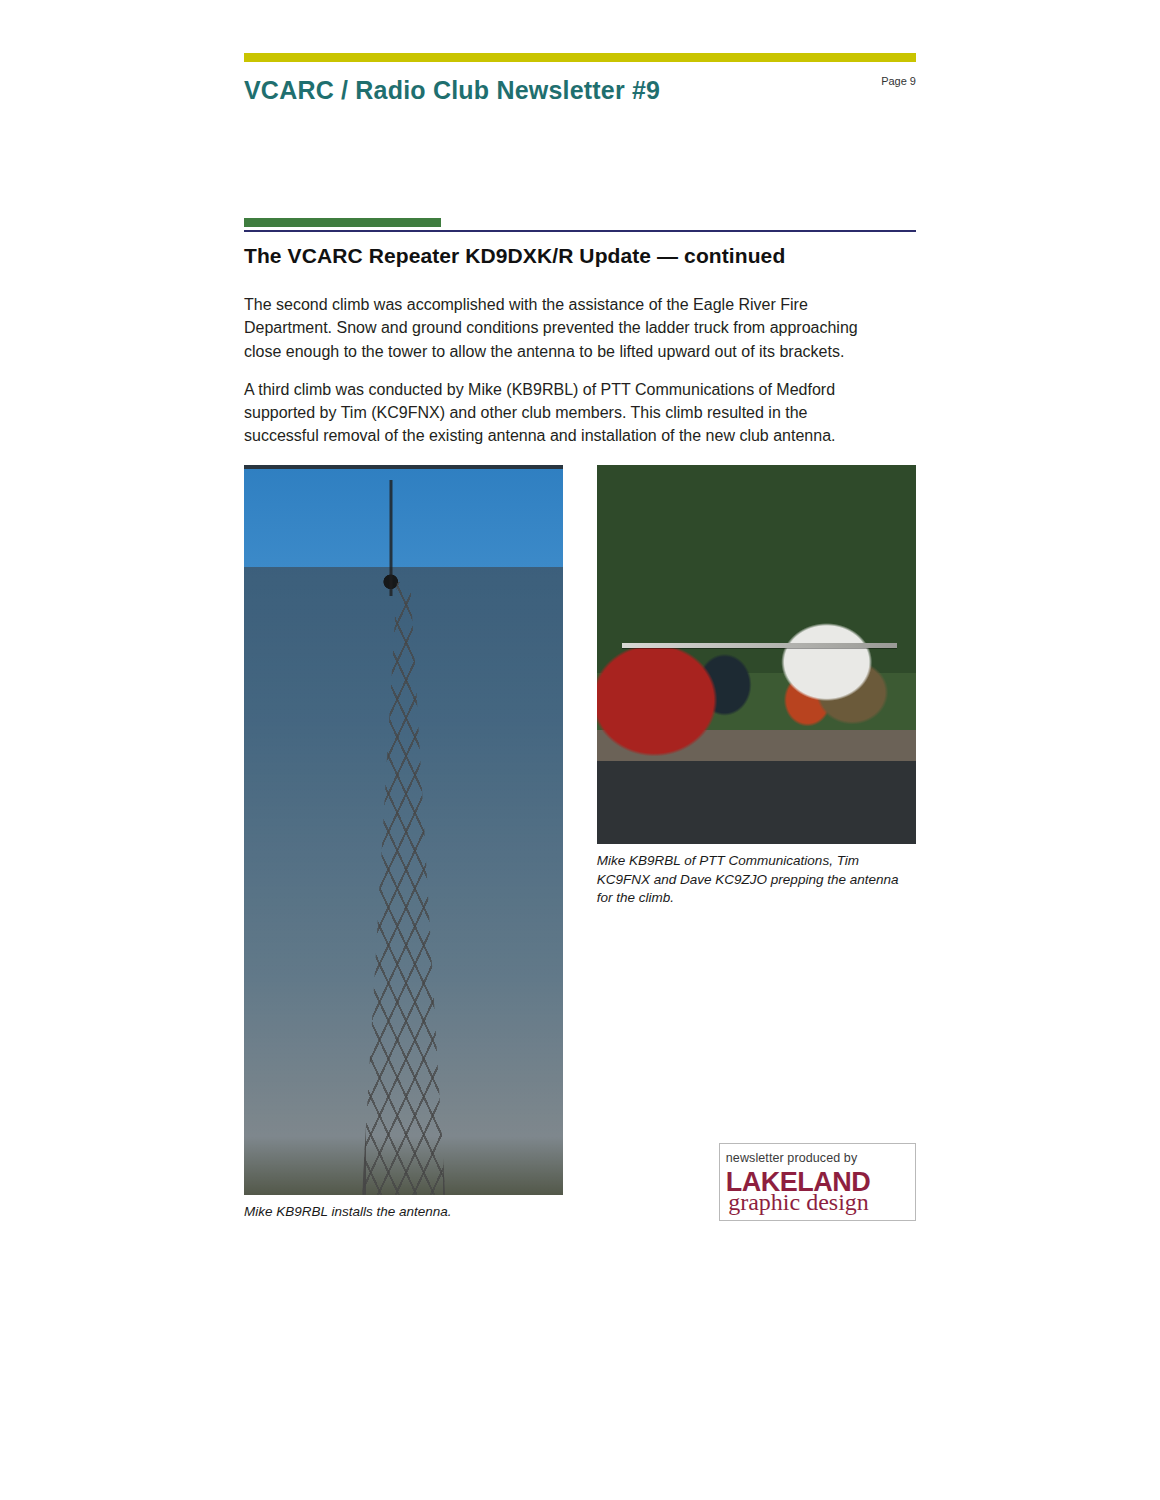VCARC / Radio Club Newsletter #9
Page 9
The VCARC Repeater KD9DXK/R Update — continued
The second climb was accomplished with the assistance of the Eagle River Fire Department. Snow and ground conditions prevented the ladder truck from approaching close enough to the tower to allow the antenna to be lifted upward out of its brackets.
A third climb was conducted by Mike (KB9RBL) of PTT Communications of Medford supported by Tim (KC9FNX) and other club members. This climb resulted in the successful removal of the existing antenna and installation of the new club antenna.
Mike KB9RBL installs the antenna.
Mike KB9RBL of PTT Communications, Tim KC9FNX and Dave KC9ZJO prepping the antenna for the climb.
newsletter produced by
LAKELAND graphic design